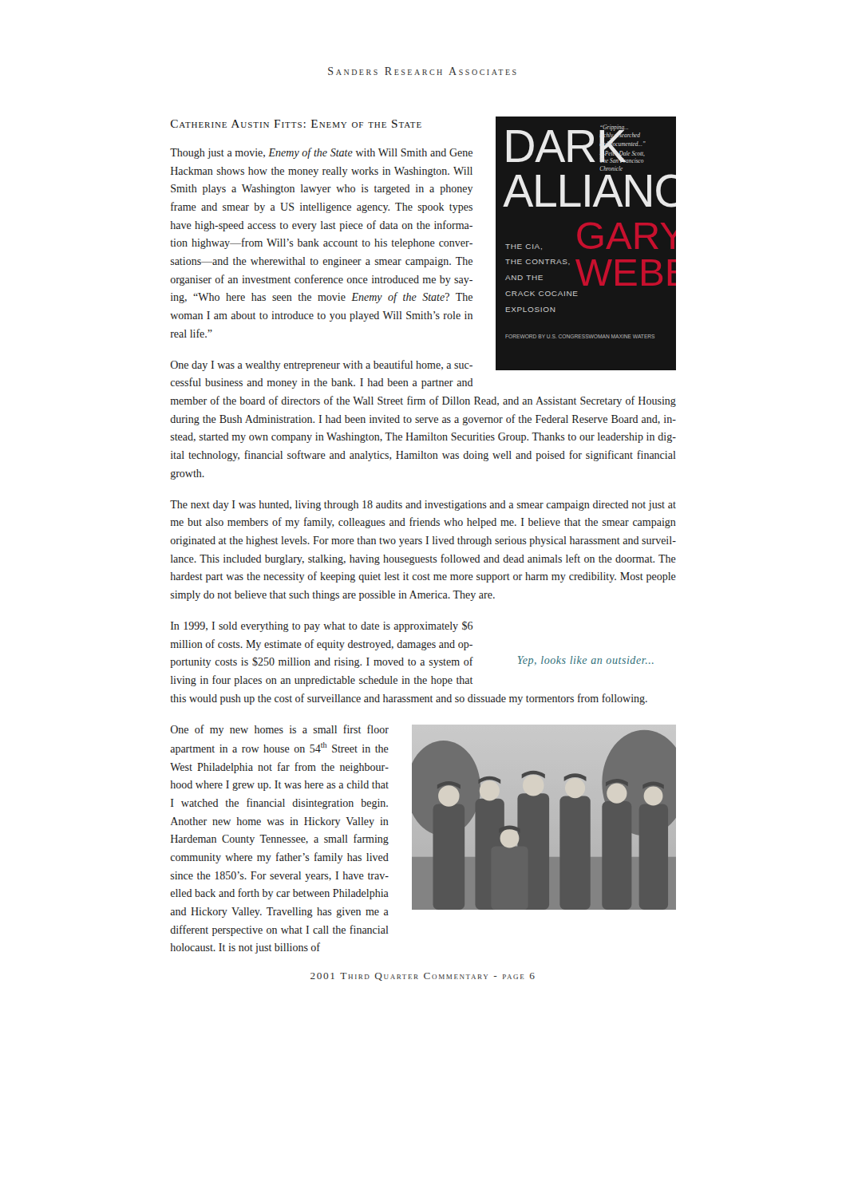Sanders Research Associates
Catherine Austin Fitts: Enemy of the State
Though just a movie, Enemy of the State with Will Smith and Gene Hackman shows how the money really works in Washington. Will Smith plays a Washington lawyer who is targeted in a phoney frame and smear by a US intelligence agency. The spook types have high-speed access to every last piece of data on the information highway—from Will’s bank account to his telephone conversations—and the wherewithal to engineer a smear campaign. The organiser of an investment conference once introduced me by saying, “Who here has seen the movie Enemy of the State? The woman I am about to introduce to you played Will Smith’s role in real life.”
One day I was a wealthy entrepreneur with a beautiful home, a successful business and money in the bank. I had been a partner and member of the board of directors of the Wall Street firm of Dillon Read, and an Assistant Secretary of Housing during the Bush Administration. I had been invited to serve as a governor of the Federal Reserve Board and, instead, started my own company in Washington, The Hamilton Securities Group. Thanks to our leadership in digital technology, financial software and analytics, Hamilton was doing well and poised for significant financial growth.
The next day I was hunted, living through 18 audits and investigations and a smear campaign directed not just at me but also members of my family, colleagues and friends who helped me. I believe that the smear campaign originated at the highest levels. For more than two years I lived through serious physical harassment and surveillance. This included burglary, stalking, having houseguests followed and dead animals left on the doormat. The hardest part was the necessity of keeping quiet lest it cost me more support or harm my credibility. Most people simply do not believe that such things are possible in America. They are.
Yep, looks like an outsider...
In 1999, I sold everything to pay what to date is approximately $6 million of costs. My estimate of equity destroyed, damages and opportunity costs is $250 million and rising. I moved to a system of living in four places on an unpredictable schedule in the hope that this would push up the cost of surveillance and harassment and so dissuade my tormentors from following.
One of my new homes is a small first floor apartment in a row house on 54th Street in the West Philadelphia not far from the neighbourhood where I grew up. It was here as a child that I watched the financial disintegration begin. Another new home was in Hickory Valley in Hardeman County Tennessee, a small farming community where my father’s family has lived since the 1850’s. For several years, I have travelled back and forth by car between Philadelphia and Hickory Valley. Travelling has given me a different perspective on what I call the financial holocaust. It is not just billions of
2001 Third Quarter Commentary - page 6